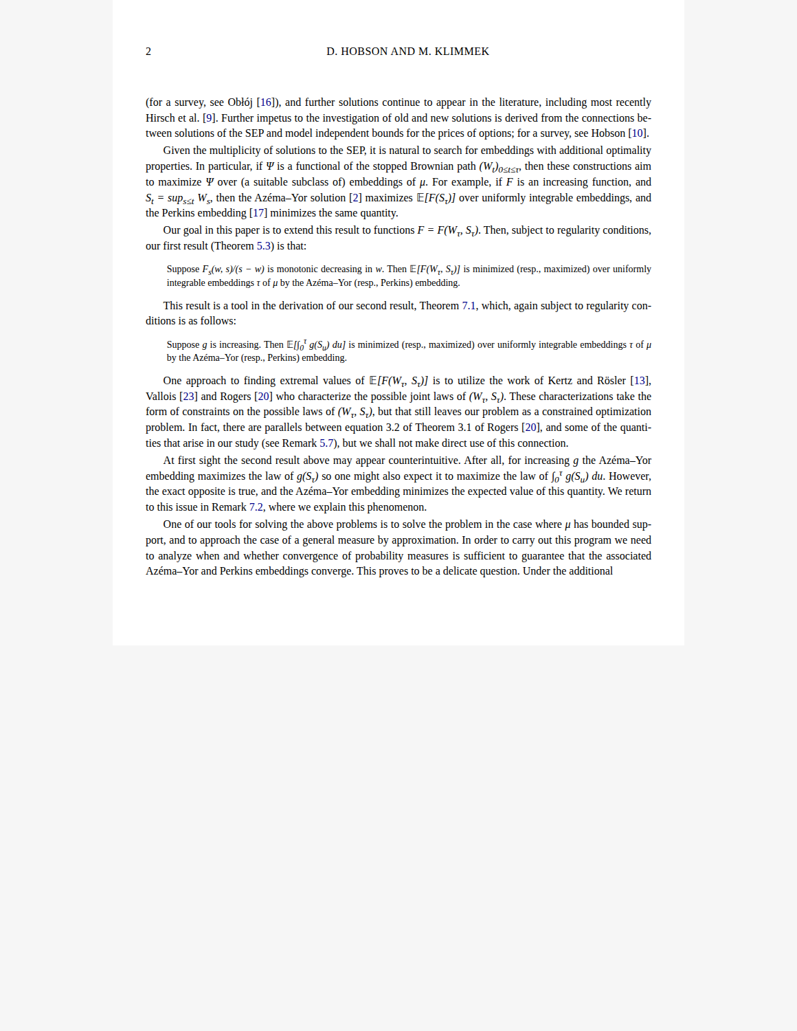2 D. HOBSON AND M. KLIMMEK
(for a survey, see Obłój [16]), and further solutions continue to appear in the literature, including most recently Hirsch et al. [9]. Further impetus to the investigation of old and new solutions is derived from the connections between solutions of the SEP and model independent bounds for the prices of options; for a survey, see Hobson [10].
Given the multiplicity of solutions to the SEP, it is natural to search for embeddings with additional optimality properties. In particular, if Ψ is a functional of the stopped Brownian path (Wt)0≤t≤τ, then these constructions aim to maximize Ψ over (a suitable subclass of) embeddings of μ. For example, if F is an increasing function, and St = sups≤t Ws, then the Azéma–Yor solution [2] maximizes 𝔼[F(Sτ)] over uniformly integrable embeddings, and the Perkins embedding [17] minimizes the same quantity.
Our goal in this paper is to extend this result to functions F = F(Wτ, Sτ). Then, subject to regularity conditions, our first result (Theorem 5.3) is that:
Suppose Fs(w, s)/(s − w) is monotonic decreasing in w. Then 𝔼[F(Wτ, Sτ)] is minimized (resp., maximized) over uniformly integrable embeddings τ of μ by the Azéma–Yor (resp., Perkins) embedding.
This result is a tool in the derivation of our second result, Theorem 7.1, which, again subject to regularity conditions is as follows:
Suppose g is increasing. Then 𝔼[∫0τ g(Su) du] is minimized (resp., maximized) over uniformly integrable embeddings τ of μ by the Azéma–Yor (resp., Perkins) embedding.
One approach to finding extremal values of 𝔼[F(Wτ, Sτ)] is to utilize the work of Kertz and Rösler [13], Vallois [23] and Rogers [20] who characterize the possible joint laws of (Wτ, Sτ). These characterizations take the form of constraints on the possible laws of (Wτ, Sτ), but that still leaves our problem as a constrained optimization problem. In fact, there are parallels between equation 3.2 of Theorem 3.1 of Rogers [20], and some of the quantities that arise in our study (see Remark 5.7), but we shall not make direct use of this connection.
At first sight the second result above may appear counterintuitive. After all, for increasing g the Azéma–Yor embedding maximizes the law of g(Sτ) so one might also expect it to maximize the law of ∫0τ g(Su) du. However, the exact opposite is true, and the Azéma–Yor embedding minimizes the expected value of this quantity. We return to this issue in Remark 7.2, where we explain this phenomenon.
One of our tools for solving the above problems is to solve the problem in the case where μ has bounded support, and to approach the case of a general measure by approximation. In order to carry out this program we need to analyze when and whether convergence of probability measures is sufficient to guarantee that the associated Azéma–Yor and Perkins embeddings converge. This proves to be a delicate question. Under the additional